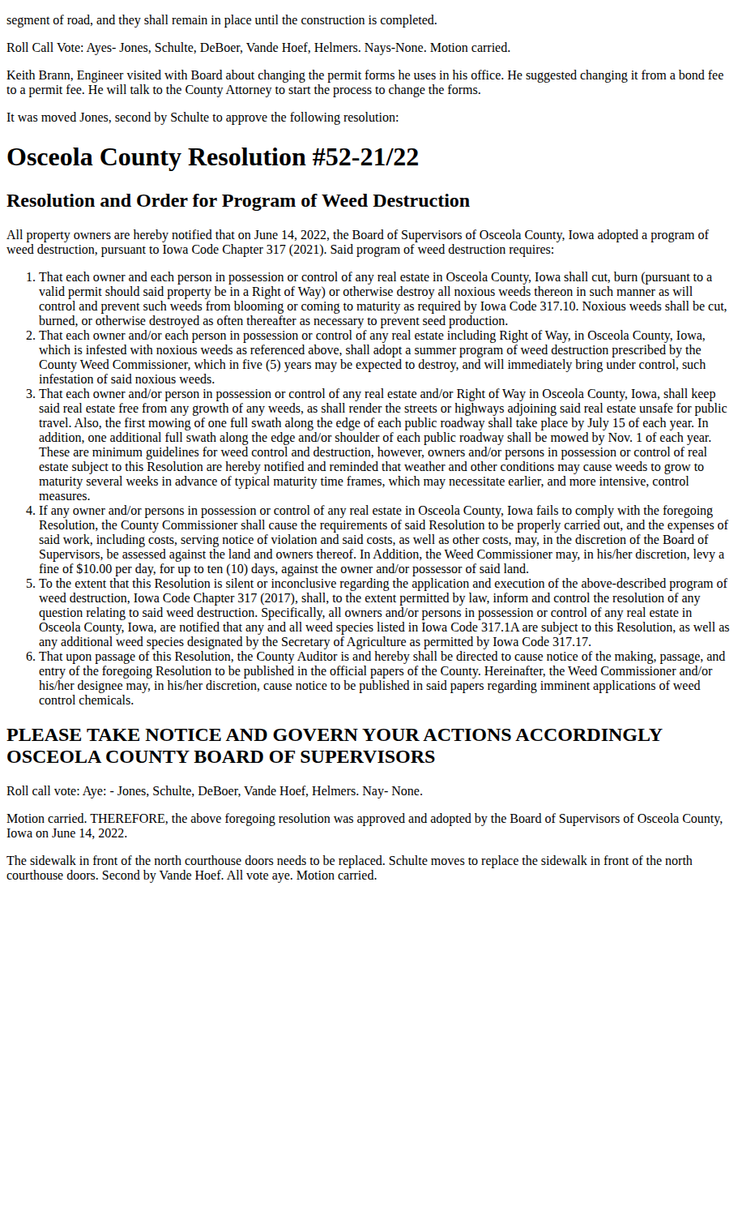segment of road, and they shall remain in place until the construction is completed.
Roll Call Vote: Ayes- Jones, Schulte, DeBoer, Vande Hoef, Helmers. Nays-None. Motion carried.
Keith Brann, Engineer visited with Board about changing the permit forms he uses in his office. He suggested changing it from a bond fee to a permit fee. He will talk to the County Attorney to start the process to change the forms.
It was moved Jones, second by Schulte to approve the following resolution:
Osceola County Resolution #52-21/22
Resolution and Order for Program of Weed Destruction
All property owners are hereby notified that on June 14, 2022, the Board of Supervisors of Osceola County, Iowa adopted a program of weed destruction, pursuant to Iowa Code Chapter 317 (2021). Said program of weed destruction requires:
That each owner and each person in possession or control of any real estate in Osceola County, Iowa shall cut, burn (pursuant to a valid permit should said property be in a Right of Way) or otherwise destroy all noxious weeds thereon in such manner as will control and prevent such weeds from blooming or coming to maturity as required by Iowa Code 317.10. Noxious weeds shall be cut, burned, or otherwise destroyed as often thereafter as necessary to prevent seed production.
That each owner and/or each person in possession or control of any real estate including Right of Way, in Osceola County, Iowa, which is infested with noxious weeds as referenced above, shall adopt a summer program of weed destruction prescribed by the County Weed Commissioner, which in five (5) years may be expected to destroy, and will immediately bring under control, such infestation of said noxious weeds.
That each owner and/or person in possession or control of any real estate and/or Right of Way in Osceola County, Iowa, shall keep said real estate free from any growth of any weeds, as shall render the streets or highways adjoining said real estate unsafe for public travel. Also, the first mowing of one full swath along the edge of each public roadway shall take place by July 15 of each year. In addition, one additional full swath along the edge and/or shoulder of each public roadway shall be mowed by Nov. 1 of each year. These are minimum guidelines for weed control and destruction, however, owners and/or persons in possession or control of real estate subject to this Resolution are hereby notified and reminded that weather and other conditions may cause weeds to grow to maturity several weeks in advance of typical maturity time frames, which may necessitate earlier, and more intensive, control measures.
If any owner and/or persons in possession or control of any real estate in Osceola County, Iowa fails to comply with the foregoing Resolution, the County Commissioner shall cause the requirements of said Resolution to be properly carried out, and the expenses of said work, including costs, serving notice of violation and said costs, as well as other costs, may, in the discretion of the Board of Supervisors, be assessed against the land and owners thereof. In Addition, the Weed Commissioner may, in his/her discretion, levy a fine of $10.00 per day, for up to ten (10) days, against the owner and/or possessor of said land.
To the extent that this Resolution is silent or inconclusive regarding the application and execution of the above-described program of weed destruction, Iowa Code Chapter 317 (2017), shall, to the extent permitted by law, inform and control the resolution of any question relating to said weed destruction. Specifically, all owners and/or persons in possession or control of any real estate in Osceola County, Iowa, are notified that any and all weed species listed in Iowa Code 317.1A are subject to this Resolution, as well as any additional weed species designated by the Secretary of Agriculture as permitted by Iowa Code 317.17.
That upon passage of this Resolution, the County Auditor is and hereby shall be directed to cause notice of the making, passage, and entry of the foregoing Resolution to be published in the official papers of the County. Hereinafter, the Weed Commissioner and/or his/her designee may, in his/her discretion, cause notice to be published in said papers regarding imminent applications of weed control chemicals.
PLEASE TAKE NOTICE AND GOVERN YOUR ACTIONS ACCORDINGLY
OSCEOLA COUNTY BOARD OF SUPERVISORS
Roll call vote: Aye: - Jones, Schulte, DeBoer, Vande Hoef, Helmers. Nay- None.
Motion carried. THEREFORE, the above foregoing resolution was approved and adopted by the Board of Supervisors of Osceola County, Iowa on June 14, 2022.
The sidewalk in front of the north courthouse doors needs to be replaced. Schulte moves to replace the sidewalk in front of the north courthouse doors. Second by Vande Hoef. All vote aye. Motion carried.